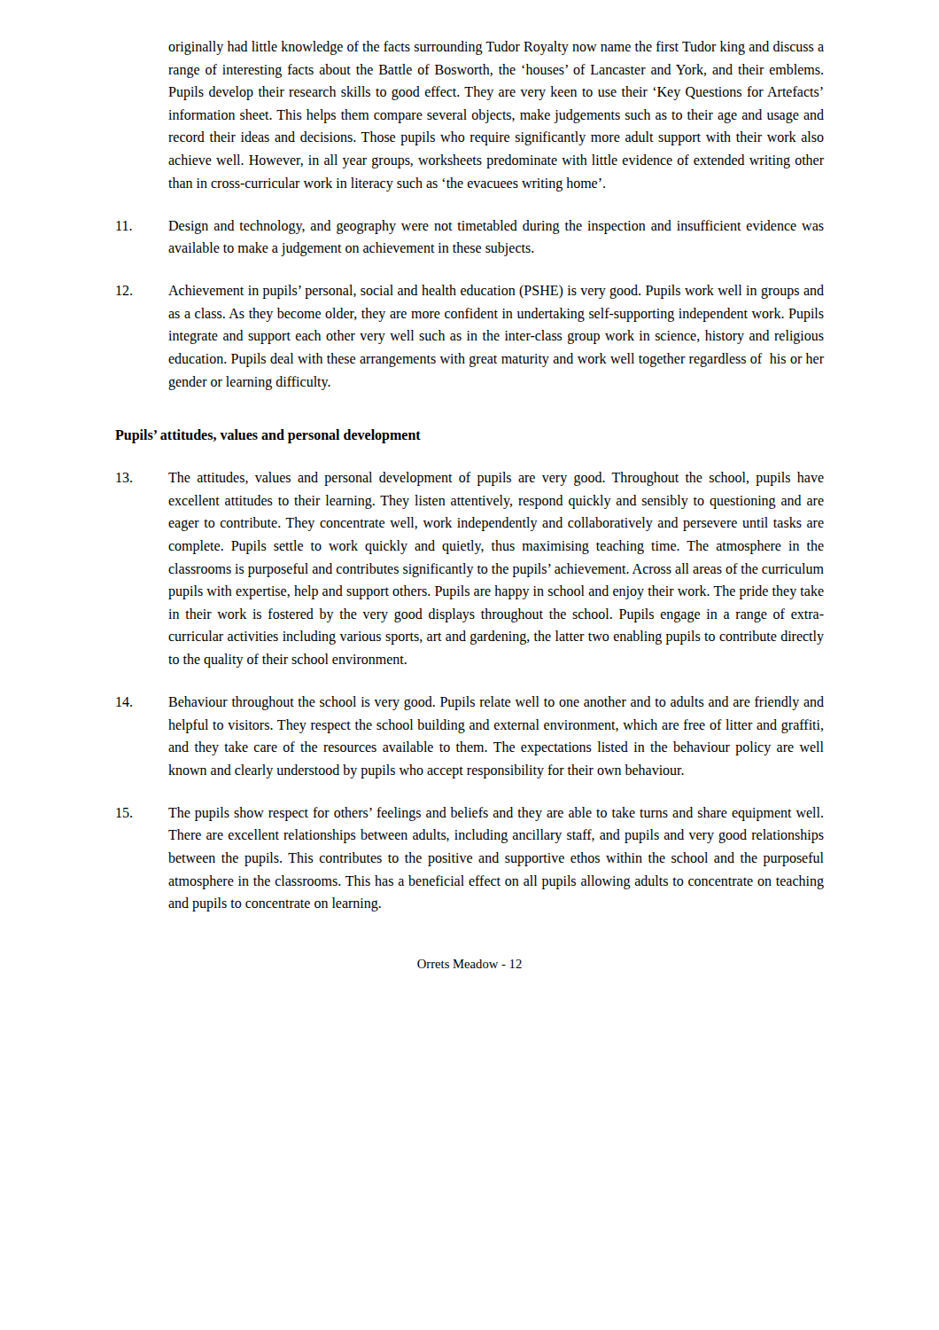originally had little knowledge of the facts surrounding Tudor Royalty now name the first Tudor king and discuss a range of interesting facts about the Battle of Bosworth, the ‘houses’ of Lancaster and York, and their emblems. Pupils develop their research skills to good effect. They are very keen to use their ‘Key Questions for Artefacts’ information sheet. This helps them compare several objects, make judgements such as to their age and usage and record their ideas and decisions. Those pupils who require significantly more adult support with their work also achieve well. However, in all year groups, worksheets predominate with little evidence of extended writing other than in cross-curricular work in literacy such as ‘the evacuees writing home’.
11.
Design and technology, and geography were not timetabled during the inspection and insufficient evidence was available to make a judgement on achievement in these subjects.
12.
Achievement in pupils’ personal, social and health education (PSHE) is very good. Pupils work well in groups and as a class. As they become older, they are more confident in undertaking self-supporting independent work. Pupils integrate and support each other very well such as in the inter-class group work in science, history and religious education. Pupils deal with these arrangements with great maturity and work well together regardless of his or her gender or learning difficulty.
Pupils’ attitudes, values and personal development
13.
The attitudes, values and personal development of pupils are very good. Throughout the school, pupils have excellent attitudes to their learning. They listen attentively, respond quickly and sensibly to questioning and are eager to contribute. They concentrate well, work independently and collaboratively and persevere until tasks are complete. Pupils settle to work quickly and quietly, thus maximising teaching time. The atmosphere in the classrooms is purposeful and contributes significantly to the pupils’ achievement. Across all areas of the curriculum pupils with expertise, help and support others. Pupils are happy in school and enjoy their work. The pride they take in their work is fostered by the very good displays throughout the school. Pupils engage in a range of extra-curricular activities including various sports, art and gardening, the latter two enabling pupils to contribute directly to the quality of their school environment.
14.
Behaviour throughout the school is very good. Pupils relate well to one another and to adults and are friendly and helpful to visitors. They respect the school building and external environment, which are free of litter and graffiti, and they take care of the resources available to them. The expectations listed in the behaviour policy are well known and clearly understood by pupils who accept responsibility for their own behaviour.
15.
The pupils show respect for others’ feelings and beliefs and they are able to take turns and share equipment well. There are excellent relationships between adults, including ancillary staff, and pupils and very good relationships between the pupils. This contributes to the positive and supportive ethos within the school and the purposeful atmosphere in the classrooms. This has a beneficial effect on all pupils allowing adults to concentrate on teaching and pupils to concentrate on learning.
Orrets Meadow - 12